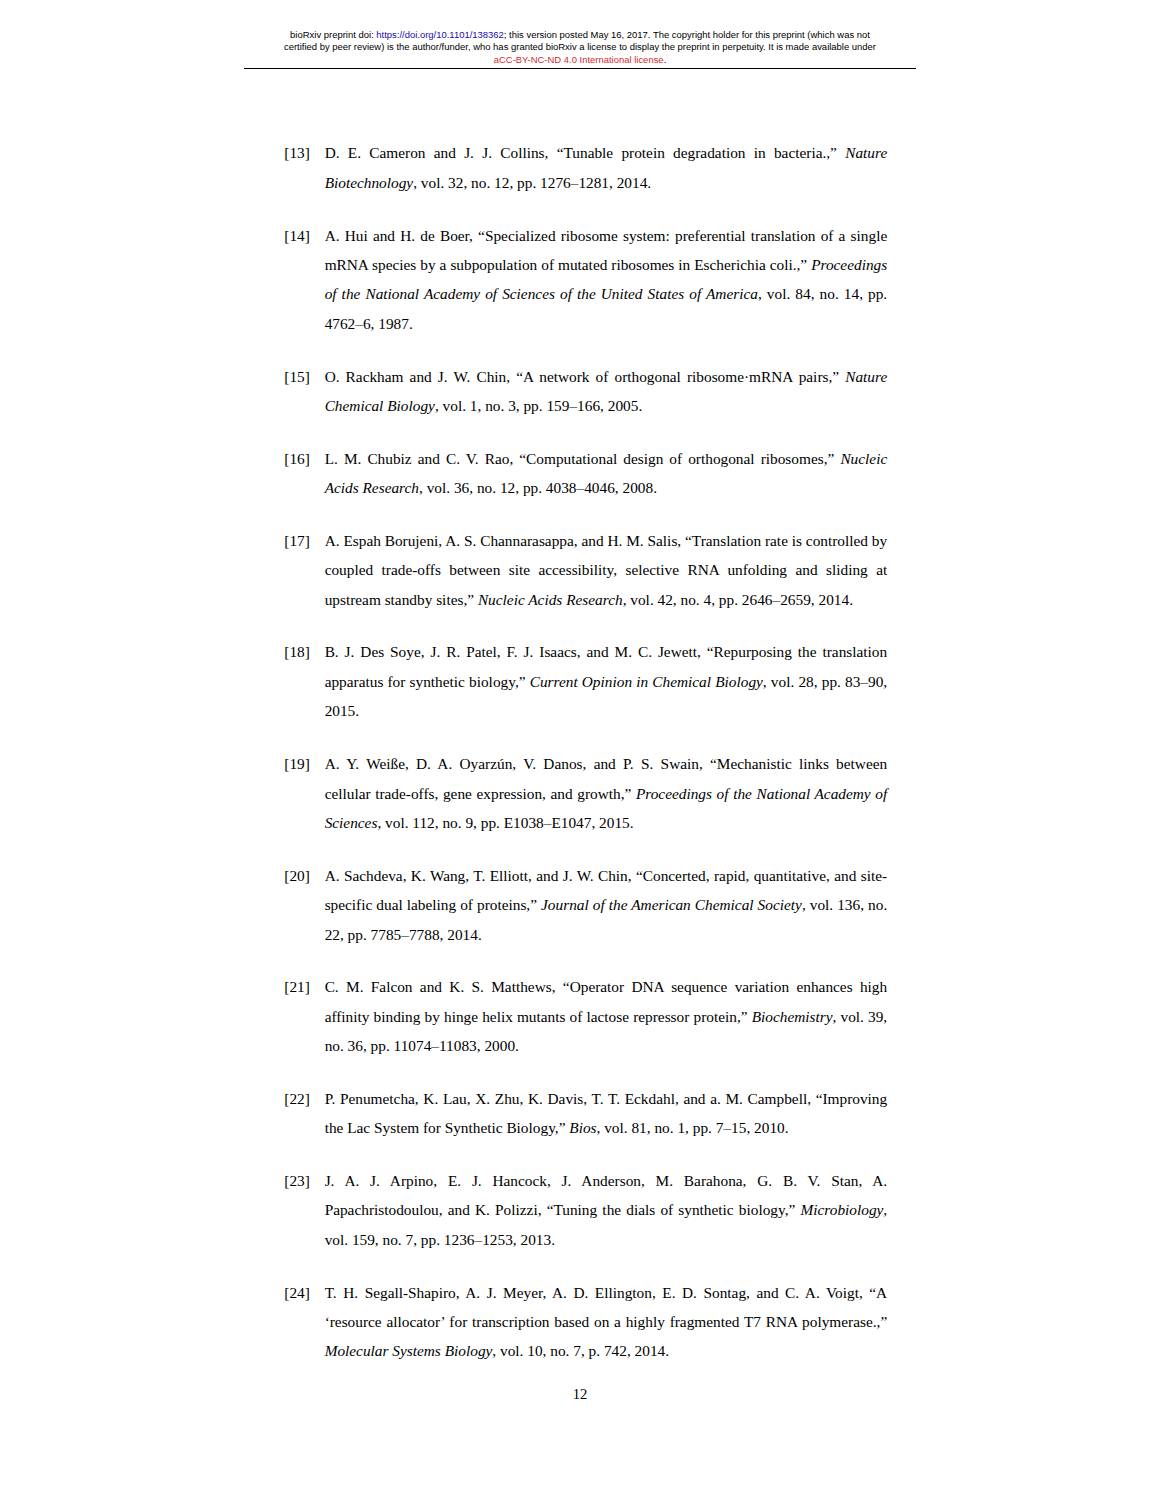bioRxiv preprint doi: https://doi.org/10.1101/138362; this version posted May 16, 2017. The copyright holder for this preprint (which was not
certified by peer review) is the author/funder, who has granted bioRxiv a license to display the preprint in perpetuity. It is made available under
aCC-BY-NC-ND 4.0 International license.
[13] D. E. Cameron and J. J. Collins, “Tunable protein degradation in bacteria.,” Nature Biotechnology, vol. 32, no. 12, pp. 1276–1281, 2014.
[14] A. Hui and H. de Boer, “Specialized ribosome system: preferential translation of a single mRNA species by a subpopulation of mutated ribosomes in Escherichia coli.,” Proceedings of the National Academy of Sciences of the United States of America, vol. 84, no. 14, pp. 4762–6, 1987.
[15] O. Rackham and J. W. Chin, “A network of orthogonal ribosome·mRNA pairs,” Nature Chemical Biology, vol. 1, no. 3, pp. 159–166, 2005.
[16] L. M. Chubiz and C. V. Rao, “Computational design of orthogonal ribosomes,” Nucleic Acids Research, vol. 36, no. 12, pp. 4038–4046, 2008.
[17] A. Espah Borujeni, A. S. Channarasappa, and H. M. Salis, “Translation rate is controlled by coupled trade-offs between site accessibility, selective RNA unfolding and sliding at upstream standby sites,” Nucleic Acids Research, vol. 42, no. 4, pp. 2646–2659, 2014.
[18] B. J. Des Soye, J. R. Patel, F. J. Isaacs, and M. C. Jewett, “Repurposing the translation apparatus for synthetic biology,” Current Opinion in Chemical Biology, vol. 28, pp. 83–90, 2015.
[19] A. Y. Weiße, D. A. Oyarzún, V. Danos, and P. S. Swain, “Mechanistic links between cellular trade-offs, gene expression, and growth,” Proceedings of the National Academy of Sciences, vol. 112, no. 9, pp. E1038–E1047, 2015.
[20] A. Sachdeva, K. Wang, T. Elliott, and J. W. Chin, “Concerted, rapid, quantitative, and site-specific dual labeling of proteins,” Journal of the American Chemical Society, vol. 136, no. 22, pp. 7785–7788, 2014.
[21] C. M. Falcon and K. S. Matthews, “Operator DNA sequence variation enhances high affinity binding by hinge helix mutants of lactose repressor protein,” Biochemistry, vol. 39, no. 36, pp. 11074–11083, 2000.
[22] P. Penumetcha, K. Lau, X. Zhu, K. Davis, T. T. Eckdahl, and a. M. Campbell, “Improving the Lac System for Synthetic Biology,” Bios, vol. 81, no. 1, pp. 7–15, 2010.
[23] J. A. J. Arpino, E. J. Hancock, J. Anderson, M. Barahona, G. B. V. Stan, A. Papachristodoulou, and K. Polizzi, “Tuning the dials of synthetic biology,” Microbiology, vol. 159, no. 7, pp. 1236–1253, 2013.
[24] T. H. Segall-Shapiro, A. J. Meyer, A. D. Ellington, E. D. Sontag, and C. A. Voigt, “A ‘resource allocator’ for transcription based on a highly fragmented T7 RNA polymerase.,” Molecular Systems Biology, vol. 10, no. 7, p. 742, 2014.
12